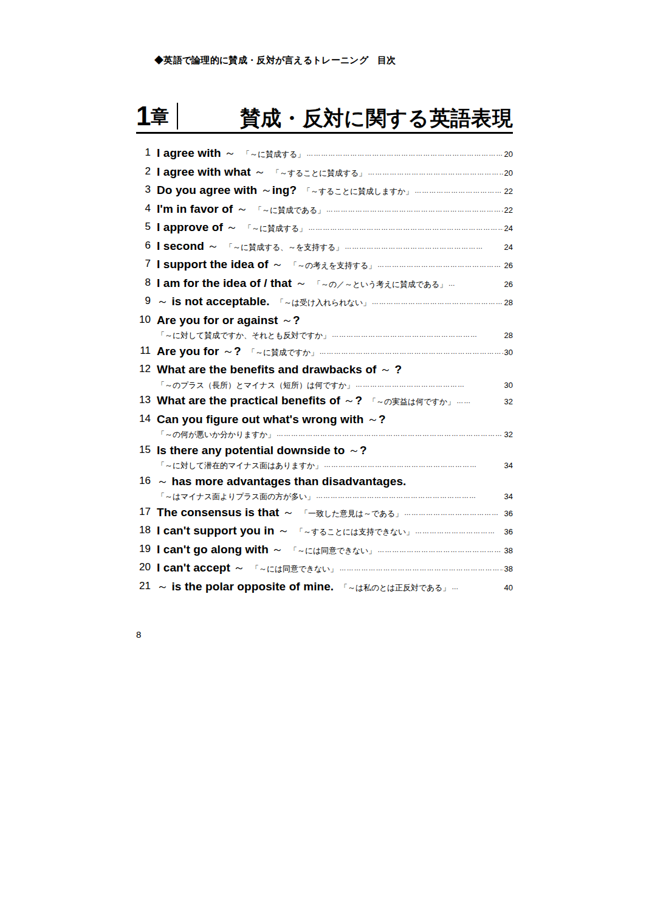◆英語で論理的に賛成・反対が言えるトレーニング　目次
1章
賛成・反対に関する英語表現
1 I agree with ～ 「～に賛成する」 …………………………………………………………………………………………………… 20
2 I agree with what ～ 「～することに賛成する」 ………………………………………………………………… 20
3 Do you agree with ～ing? 「～することに賛成しますか」 ……………………………… 22
4 I'm in favor of ～ 「～に賛成である」 ………………………………………………………………………… 22
5 I approve of ～ 「～に賛成する」 ……………………………………………………………………………… 24
6 I second ～ 「～に賛成する、～を支持する」 ………………………………………………… 24
7 I support the idea of ～ 「～の考えを支持する」 …………………………………………… 26
8 I am for the idea of / that ～ 「～の／～という考えに賛成である」 … 26
9 ～ is not acceptable. 「～は受け入れられない」 ………………………………………………… 28
10 Are you for or against ～? 「～に対して賛成ですか、それとも反対ですか」 …………………………………………………… 28
11 Are you for ～? 「～に賛成ですか」 ……………………………………………………………………… 30
12 What are the benefits and drawbacks of ～ ? 「～のプラス（長所）とマイナス（短所）は何ですか」 ……………………………………… 30
13 What are the practical benefits of ～? 「～の実益は何ですか」 …… 32
14 Can you figure out what's wrong with ～? 「～の何が悪いか分かりますか」 ………………………………………………………………………………… 32
15 Is there any potential downside to ～? 「～に対して潜在的マイナス面はありますか」 ……………………………………………………… 34
16 ～ has more advantages than disadvantages. 「～はマイナス面よりプラス面の方が多い」 ………………………………………………………… 34
17 The consensus is that ～ 「一致した意見は～である」 ………………………………… 36
18 I can't support you in ～ 「～することには支持できない」 …………………………… 36
19 I can't go along with ～ 「～には同意できない」 …………………………………………… 38
20 I can't accept ～ 「～には同意できない」 ……………………………………………………………… 38
21 ～ is the polar opposite of mine. 「～は私のとは正反対である」 … 40
8